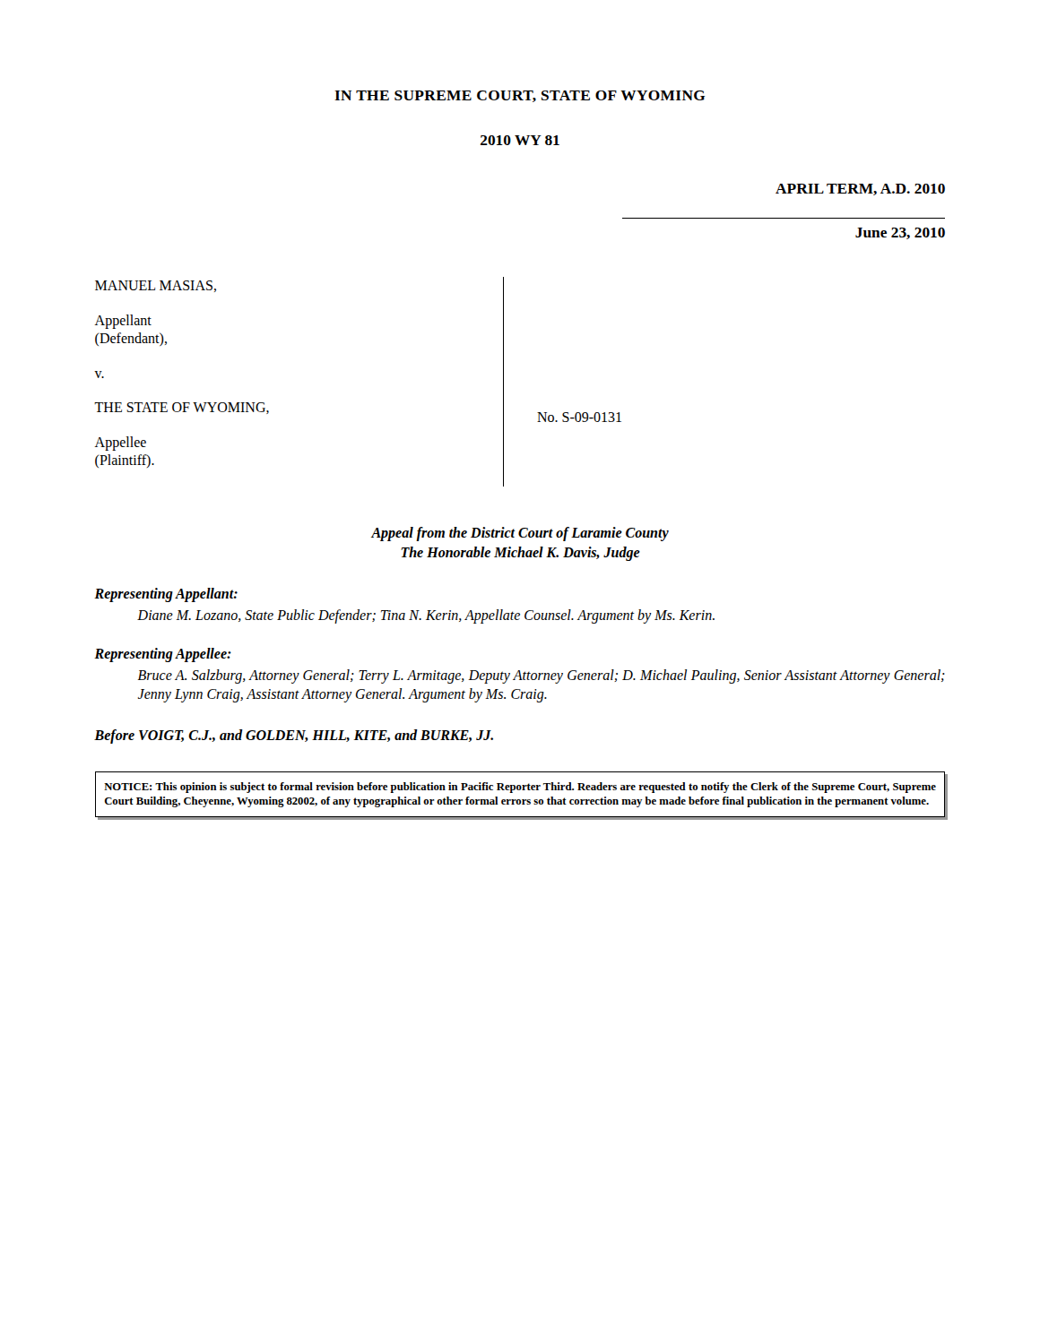IN THE SUPREME COURT, STATE OF WYOMING
2010 WY 81
APRIL TERM, A.D. 2010
June 23, 2010
| MANUEL MASIAS, Appellant (Defendant), v. THE STATE OF WYOMING, Appellee (Plaintiff). | | No. S-09-0131 |
Appeal from the District Court of Laramie County
The Honorable Michael K. Davis, Judge
Representing Appellant:
Diane M. Lozano, State Public Defender; Tina N. Kerin, Appellate Counsel. Argument by Ms. Kerin.
Representing Appellee:
Bruce A. Salzburg, Attorney General; Terry L. Armitage, Deputy Attorney General; D. Michael Pauling, Senior Assistant Attorney General; Jenny Lynn Craig, Assistant Attorney General. Argument by Ms. Craig.
Before VOIGT, C.J., and GOLDEN, HILL, KITE, and BURKE, JJ.
NOTICE: This opinion is subject to formal revision before publication in Pacific Reporter Third. Readers are requested to notify the Clerk of the Supreme Court, Supreme Court Building, Cheyenne, Wyoming 82002, of any typographical or other formal errors so that correction may be made before final publication in the permanent volume.